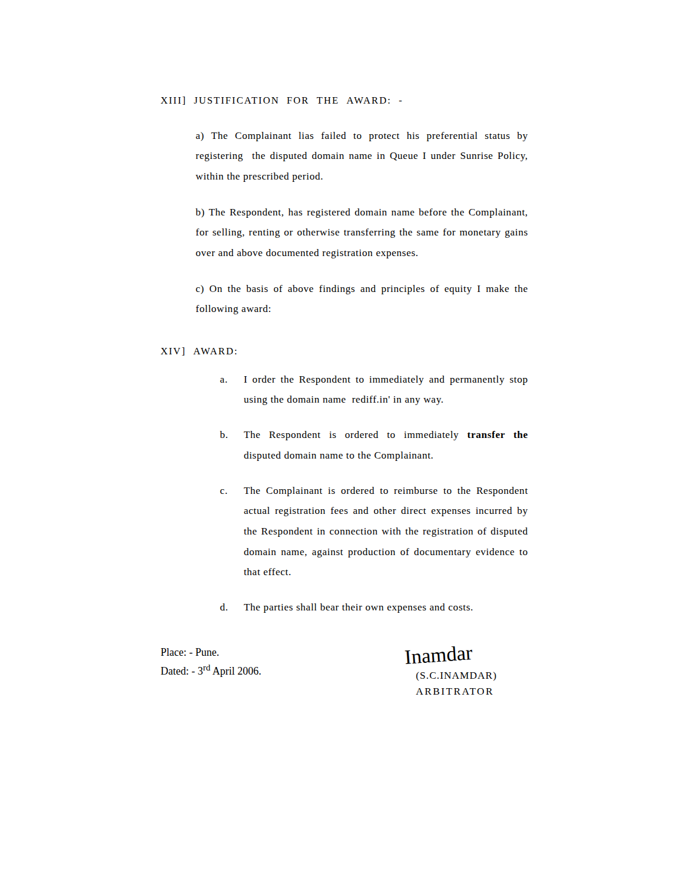XIII] JUSTIFICATION FOR THE AWARD: -
a) The Complainant lias failed to protect his preferential status by registering the disputed domain name in Queue I under Sunrise Policy, within the prescribed period.
b) The Respondent, has registered domain name before the Complainant, for selling, renting or otherwise transferring the same for monetary gains over and above documented registration expenses.
c) On the basis of above findings and principles of equity I make the following award:
XIV] AWARD:
a. I order the Respondent to immediately and permanently stop using the domain name rediff.in' in any way.
b. The Respondent is ordered to immediately transfer the disputed domain name to the Complainant.
c. The Complainant is ordered to reimburse to the Respondent actual registration fees and other direct expenses incurred by the Respondent in connection with the registration of disputed domain name, against production of documentary evidence to that effect.
d. The parties shall bear their own expenses and costs.
Place: - Pune.
Dated: - 3rd April 2006.
Inamdar
(S.C.INAMDAR)
ARBITRATOR